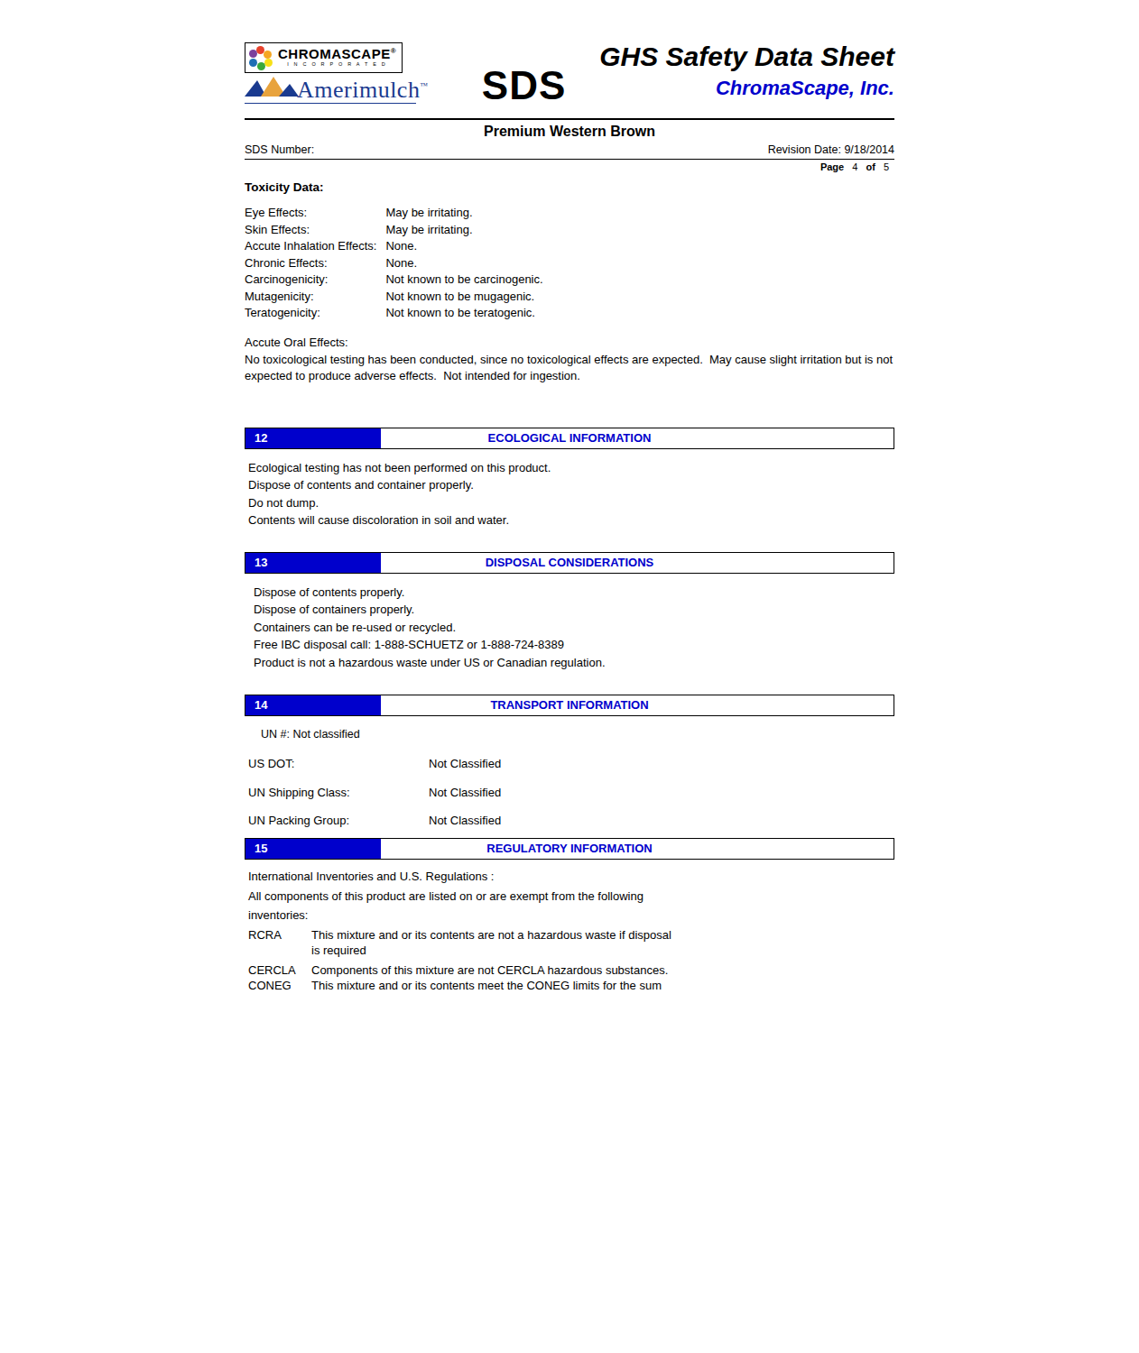CHROMASCAPE®
I N C O R P O R A T E D
Amerimulch™
SDS
GHS Safety Data Sheet
ChromaScape, Inc.
Premium Western Brown
SDS Number:
Revision Date: 9/18/2014
Page 4 of 5
Toxicity Data:
| Eye Effects: | May be irritating. |
| Skin Effects: | May be irritating. |
| Accute Inhalation Effects: | None. |
| Chronic Effects: | None. |
| Carcinogenicity: | Not known to be carcinogenic. |
| Mutagenicity: | Not known to be mugagenic. |
| Teratogenicity: | Not known to be teratogenic. |
Accute Oral Effects:
No toxicological testing has been conducted, since no toxicological effects are expected. May cause slight irritation but is not expected to produce adverse effects. Not intended for ingestion.
12
ECOLOGICAL INFORMATION
Ecological testing has not been performed on this product.
Dispose of contents and container properly.
Do not dump.
Contents will cause discoloration in soil and water.
13
DISPOSAL CONSIDERATIONS
Dispose of contents properly.
Dispose of containers properly.
Containers can be re-used or recycled.
Free IBC disposal call: 1-888-SCHUETZ or 1-888-724-8389
Product is not a hazardous waste under US or Canadian regulation.
14
TRANSPORT INFORMATION
UN #: Not classified
US DOT:
Not Classified
UN Shipping Class:
Not Classified
UN Packing Group:
Not Classified
15
REGULATORY INFORMATION
International Inventories and U.S. Regulations :
All components of this product are listed on or are exempt from the following
inventories:
RCRA
This mixture and or its contents are not a hazardous waste if disposal
is required
CERCLA
Components of this mixture are not CERCLA hazardous substances.
CONEG
This mixture and or its contents meet the CONEG limits for the sum